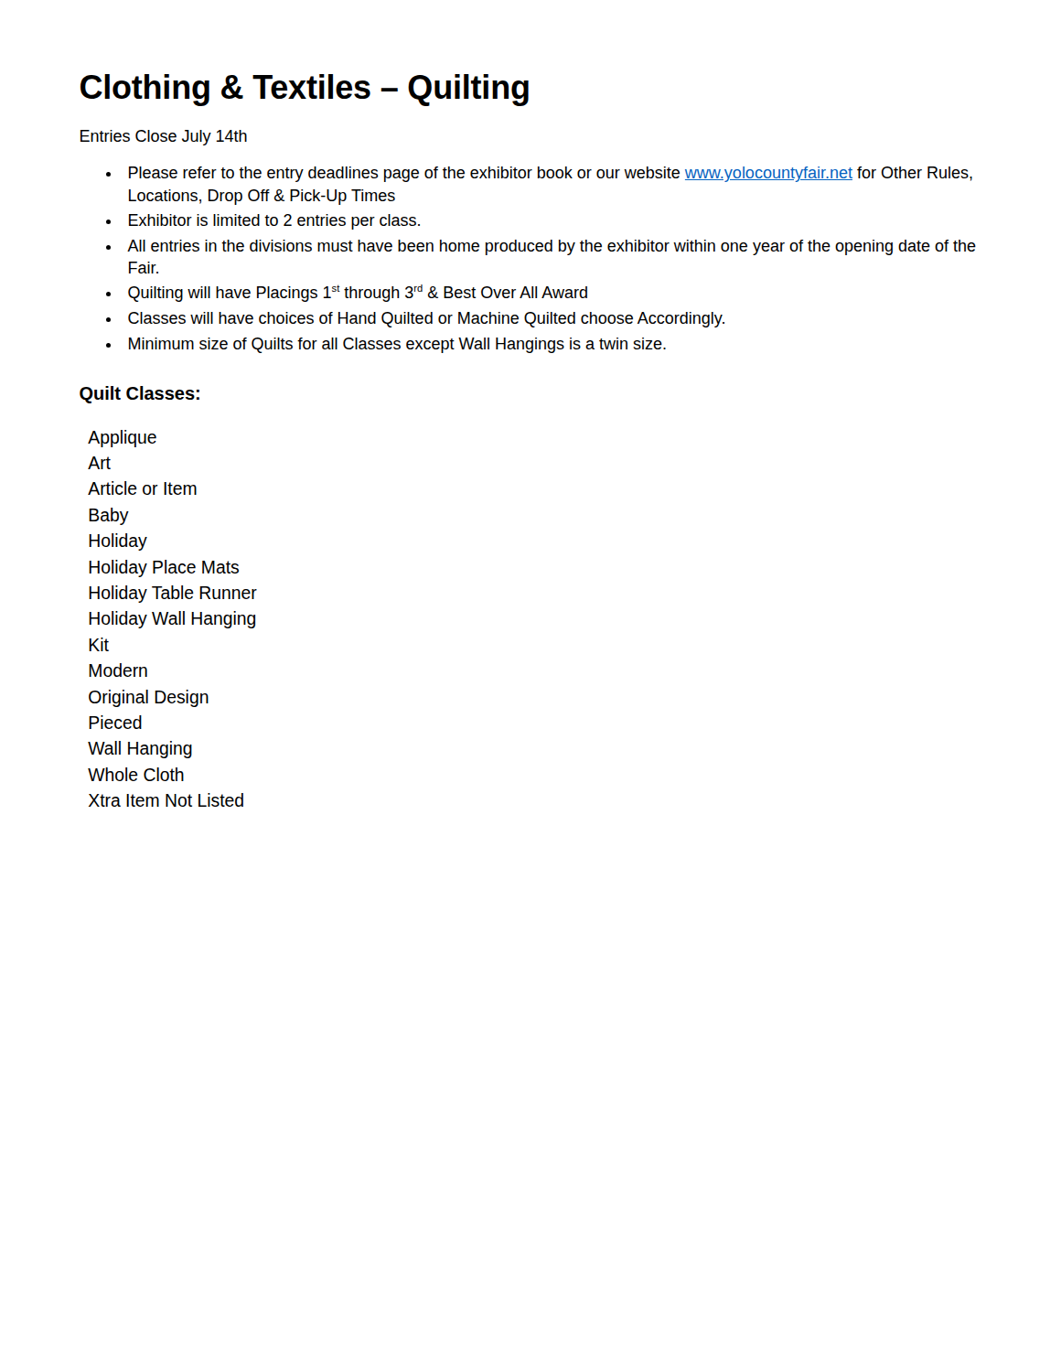Clothing & Textiles – Quilting
Entries Close July 14th
Please refer to the entry deadlines page of the exhibitor book or our website www.yolocountyfair.net for Other Rules, Locations, Drop Off & Pick-Up Times
Exhibitor is limited to 2 entries per class.
All entries in the divisions must have been home produced by the exhibitor within one year of the opening date of the Fair.
Quilting will have Placings 1st through 3rd & Best Over All Award
Classes will have choices of Hand Quilted or Machine Quilted choose Accordingly.
Minimum size of Quilts for all Classes except Wall Hangings is a twin size.
Quilt Classes:
Applique
Art
Article or Item
Baby
Holiday
Holiday Place Mats
Holiday Table Runner
Holiday Wall Hanging
Kit
Modern
Original Design
Pieced
Wall Hanging
Whole Cloth
Xtra Item Not Listed